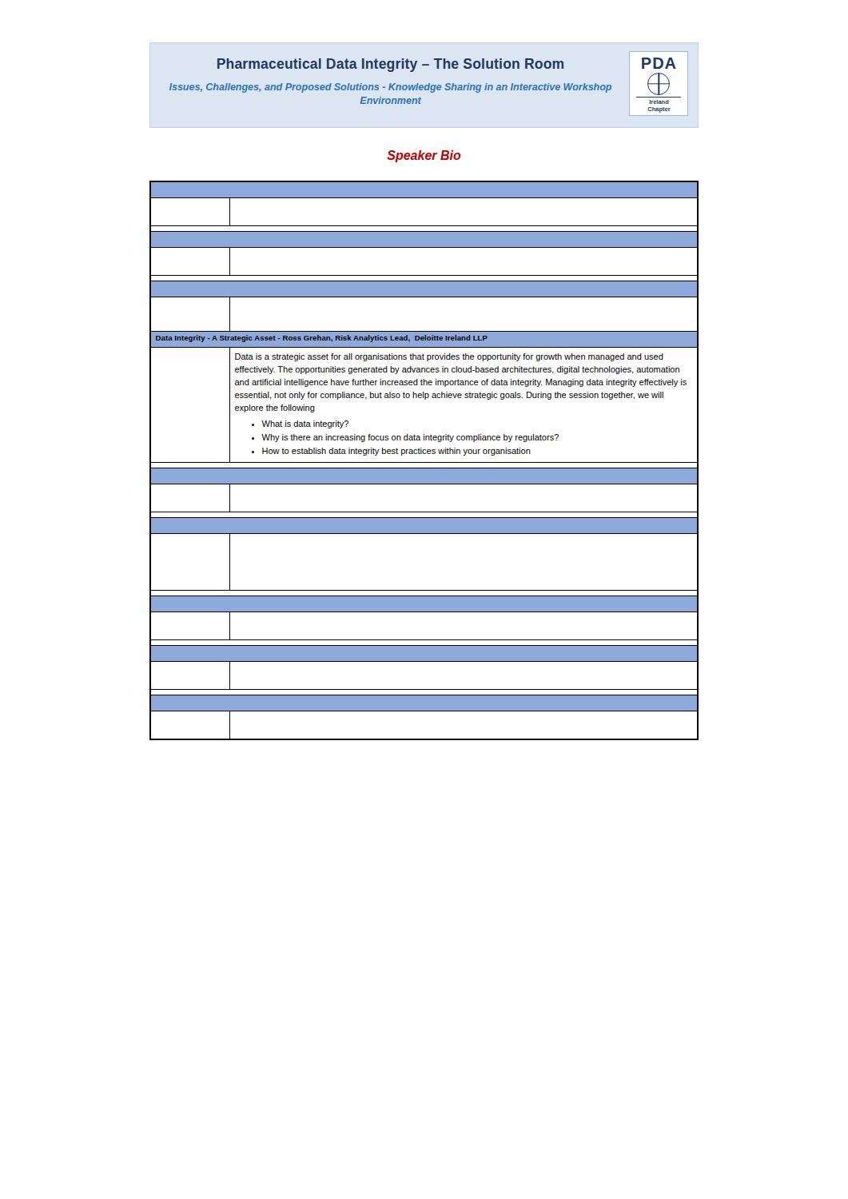Pharmaceutical Data Integrity – The Solution Room
Issues, Challenges, and Proposed Solutions - Knowledge Sharing in an Interactive Workshop Environment
PDA
Ireland
Chapter
Speaker Bio
| Data Integrity - A Strategic Asset - Ross Grehan, Risk Analytics Lead, Deloitte Ireland LLP |
| | Data is a strategic asset for all organisations that provides the opportunity for growth when managed and used effectively. The opportunities generated by advances in cloud-based architectures, digital technologies, automation and artificial intelligence have further increased the importance of data integrity. Managing data integrity effectively is essential, not only for compliance, but also to help achieve strategic goals. During the session together, we will explore the following What is data integrity? Why is there an increasing focus on data integrity compliance by regulators? How to establish data integrity best practices within your organisation |